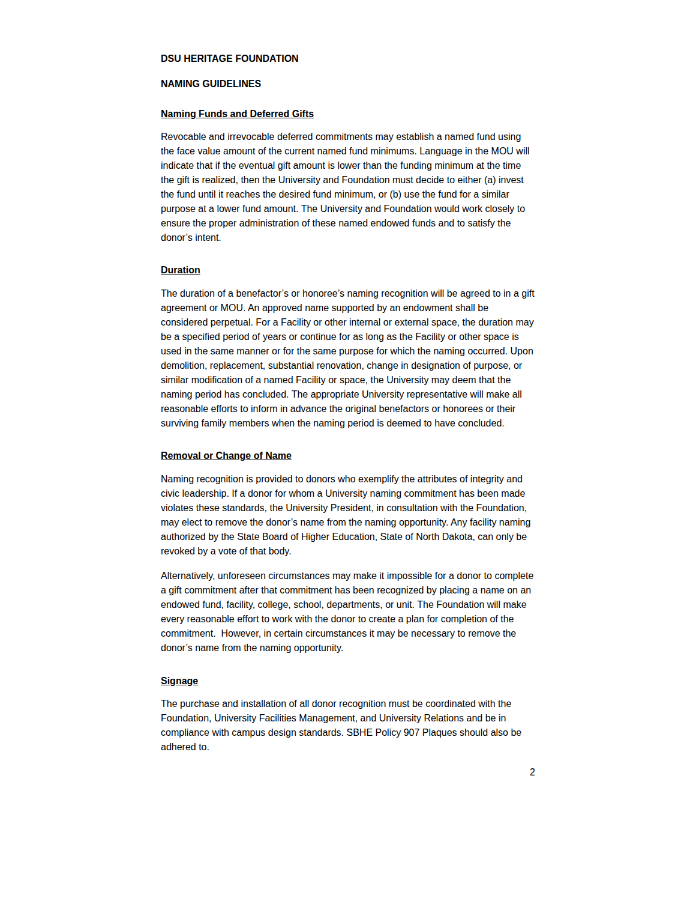DSU HERITAGE FOUNDATION
NAMING GUIDELINES
Naming Funds and Deferred Gifts
Revocable and irrevocable deferred commitments may establish a named fund using the face value amount of the current named fund minimums. Language in the MOU will indicate that if the eventual gift amount is lower than the funding minimum at the time the gift is realized, then the University and Foundation must decide to either (a) invest the fund until it reaches the desired fund minimum, or (b) use the fund for a similar purpose at a lower fund amount. The University and Foundation would work closely to ensure the proper administration of these named endowed funds and to satisfy the donor’s intent.
Duration
The duration of a benefactor’s or honoree’s naming recognition will be agreed to in a gift agreement or MOU. An approved name supported by an endowment shall be considered perpetual. For a Facility or other internal or external space, the duration may be a specified period of years or continue for as long as the Facility or other space is used in the same manner or for the same purpose for which the naming occurred. Upon demolition, replacement, substantial renovation, change in designation of purpose, or similar modification of a named Facility or space, the University may deem that the naming period has concluded. The appropriate University representative will make all reasonable efforts to inform in advance the original benefactors or honorees or their surviving family members when the naming period is deemed to have concluded.
Removal or Change of Name
Naming recognition is provided to donors who exemplify the attributes of integrity and civic leadership. If a donor for whom a University naming commitment has been made violates these standards, the University President, in consultation with the Foundation, may elect to remove the donor’s name from the naming opportunity. Any facility naming authorized by the State Board of Higher Education, State of North Dakota, can only be revoked by a vote of that body.
Alternatively, unforeseen circumstances may make it impossible for a donor to complete a gift commitment after that commitment has been recognized by placing a name on an endowed fund, facility, college, school, departments, or unit. The Foundation will make every reasonable effort to work with the donor to create a plan for completion of the commitment. However, in certain circumstances it may be necessary to remove the donor’s name from the naming opportunity.
Signage
The purchase and installation of all donor recognition must be coordinated with the Foundation, University Facilities Management, and University Relations and be in compliance with campus design standards. SBHE Policy 907 Plaques should also be adhered to.
2